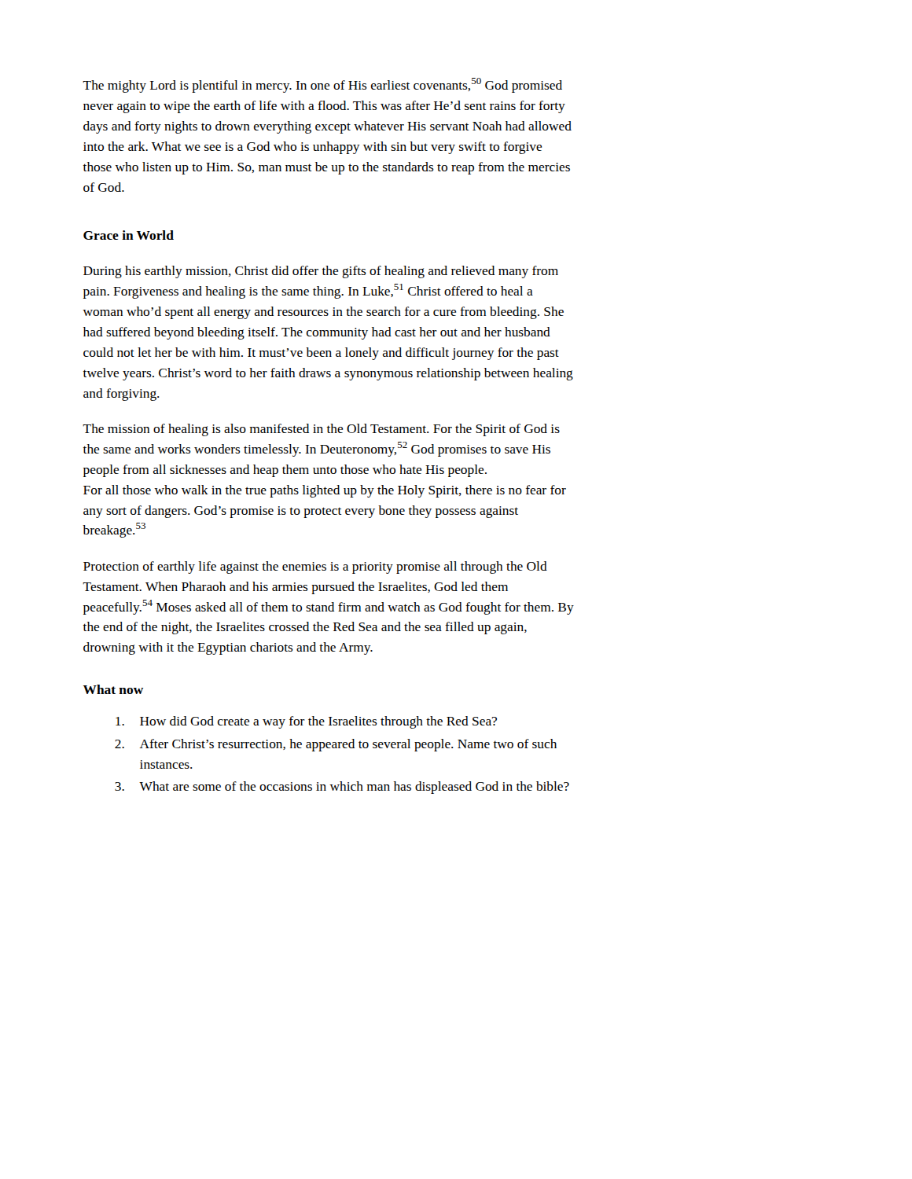The mighty Lord is plentiful in mercy. In one of His earliest covenants,50 God promised never again to wipe the earth of life with a flood. This was after He’d sent rains for forty days and forty nights to drown everything except whatever His servant Noah had allowed into the ark. What we see is a God who is unhappy with sin but very swift to forgive those who listen up to Him. So, man must be up to the standards to reap from the mercies of God.
Grace in World
During his earthly mission, Christ did offer the gifts of healing and relieved many from pain. Forgiveness and healing is the same thing. In Luke,51 Christ offered to heal a woman who’d spent all energy and resources in the search for a cure from bleeding. She had suffered beyond bleeding itself. The community had cast her out and her husband could not let her be with him. It must’ve been a lonely and difficult journey for the past twelve years. Christ’s word to her faith draws a synonymous relationship between healing and forgiving.
The mission of healing is also manifested in the Old Testament. For the Spirit of God is the same and works wonders timelessly. In Deuteronomy,52 God promises to save His people from all sicknesses and heap them unto those who hate His people.
For all those who walk in the true paths lighted up by the Holy Spirit, there is no fear for any sort of dangers. God’s promise is to protect every bone they possess against breakage.53
Protection of earthly life against the enemies is a priority promise all through the Old Testament. When Pharaoh and his armies pursued the Israelites, God led them peacefully.54 Moses asked all of them to stand firm and watch as God fought for them. By the end of the night, the Israelites crossed the Red Sea and the sea filled up again, drowning with it the Egyptian chariots and the Army.
What now
How did God create a way for the Israelites through the Red Sea?
After Christ’s resurrection, he appeared to several people. Name two of such instances.
What are some of the occasions in which man has displeased God in the bible?